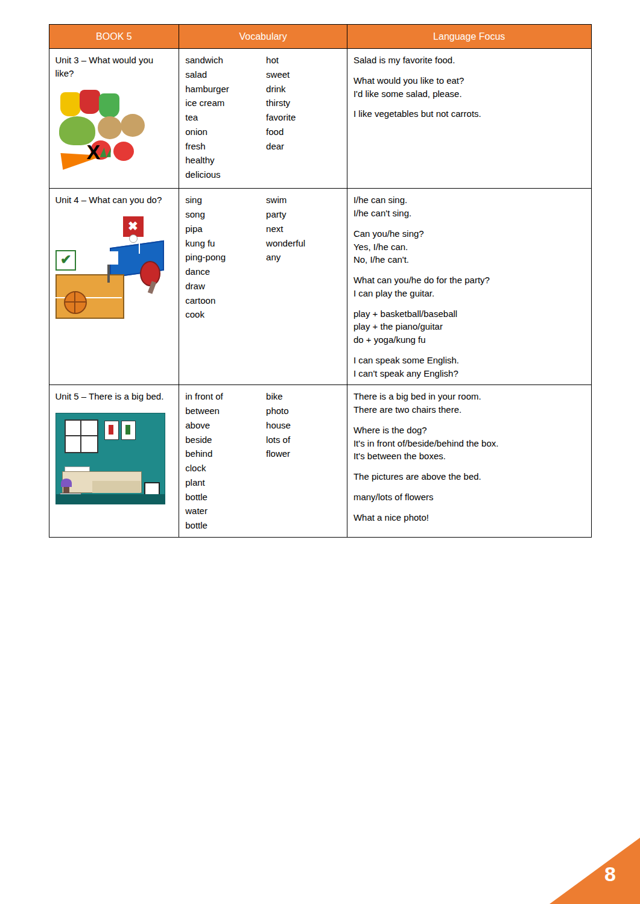| BOOK 5 | Vocabulary | Language Focus |
| --- | --- | --- |
| Unit 3 – What would you like? X | sandwich hot salad sweet hamburger drink ice cream thirsty tea favorite onion food fresh dear healthy delicious | Salad is my favorite food. What would you like to eat? I'd like some salad, please. I like vegetables but not carrots. |
| Unit 4 – What can you do? ✖ ✔ | sing swim song party pipa next kung fu wonderful ping-pong any dance draw cartoon cook | I/he can sing. I/he can't sing. Can you/he sing? Yes, I/he can. No, I/he can't. What can you/he do for the party? I can play the guitar. play + basketball/baseball play + the piano/guitar do + yoga/kung fu I can speak some English. I can't speak any English? |
| Unit 5 – There is a big bed. | in front of bike between photo above house beside lots of behind flower clock plant bottle water bottle | There is a big bed in your room. There are two chairs there. Where is the dog? It's in front of/beside/behind the box. It's between the boxes. The pictures are above the bed. many/lots of flowers What a nice photo! |
8